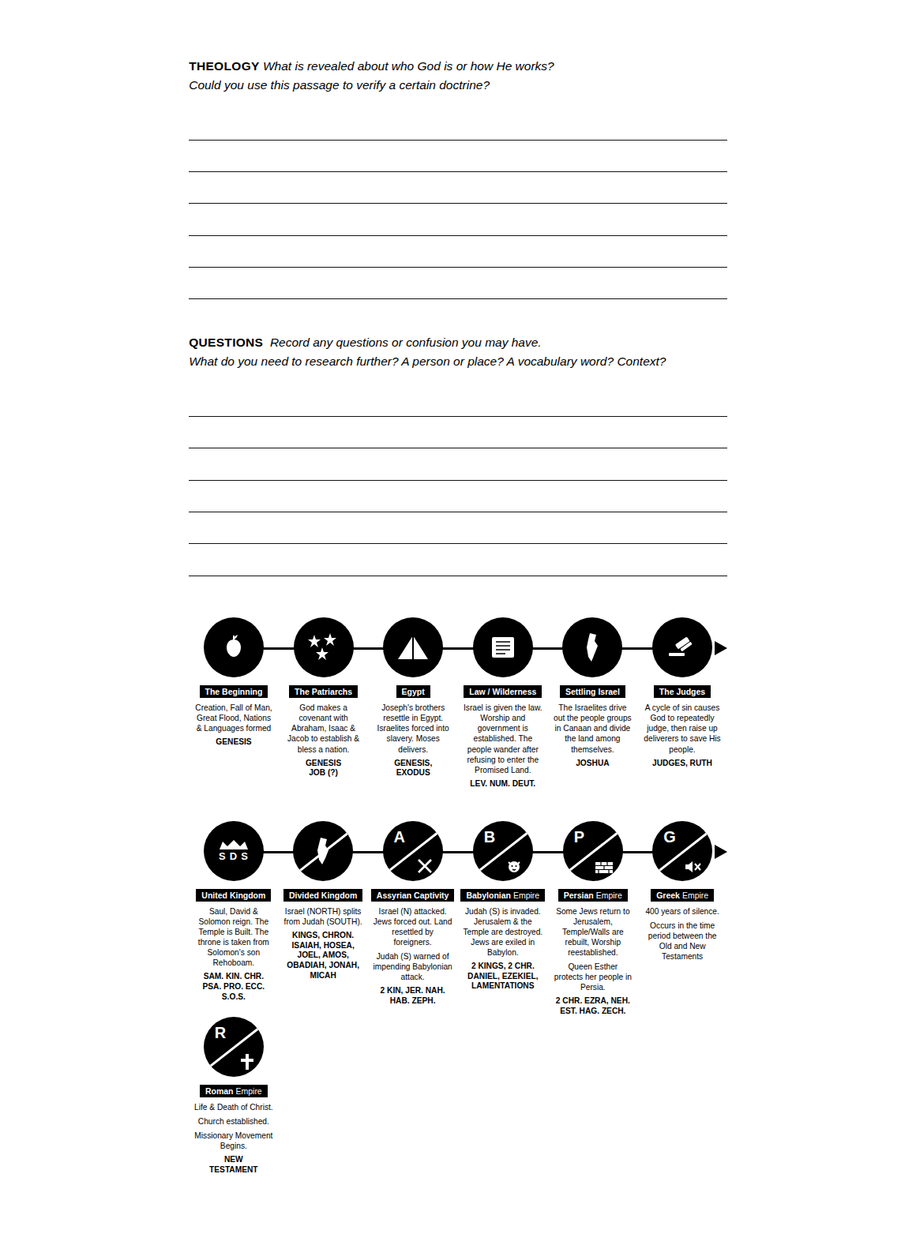THEOLOGY What is revealed about who God is or how He works?
Could you use this passage to verify a certain doctrine?
QUESTIONS Record any questions or confusion you may have.
What do you need to research further? A person or place? A vocabulary word? Context?
The Beginning
Creation, Fall of Man, Great Flood, Nations & Languages formed
GENESIS
The Patriarchs
God makes a covenant with Abraham, Isaac & Jacob to establish & bless a nation.
GENESIS
JOB (?)
Egypt
Joseph's brothers resettle in Egypt. Israelites forced into slavery. Moses delivers.
GENESIS,
EXODUS
Law / Wilderness
Israel is given the law. Worship and government is established. The people wander after refusing to enter the Promised Land.
LEV. NUM. DEUT.
Settling Israel
The Israelites drive out the people groups in Canaan and divide the land among themselves.
JOSHUA
The Judges
A cycle of sin causes God to repeatedly judge, then raise up deliverers to save His people.
JUDGES, RUTH
S D S
United Kingdom
Saul, David & Solomon reign. The Temple is Built. The throne is taken from Solomon's son Rehoboam.
SAM. KIN. CHR.
PSA. PRO. ECC. S.O.S.
Divided Kingdom
Israel (NORTH) splits from Judah (SOUTH).
KINGS, CHRON.
ISAIAH, HOSEA,
JOEL, AMOS,
OBADIAH, JONAH,
MICAH
A
Assyrian Captivity
Israel (N) attacked. Jews forced out. Land resettled by foreigners.
Judah (S) warned of impending Babylonian attack.
2 KIN, JER. NAH.
HAB. ZEPH.
B
Babylonian Empire
Judah (S) is invaded. Jerusalem & the Temple are destroyed. Jews are exiled in Babylon.
2 KINGS, 2 CHR.
DANIEL, EZEKIEL,
LAMENTATIONS
P
Persian Empire
Some Jews return to Jerusalem, Temple/Walls are rebuilt, Worship reestablished.
Queen Esther protects her people in Persia.
2 CHR. EZRA, NEH.
EST. HAG. ZECH.
G
Greek Empire
400 years of silence.
Occurs in the time period between the Old and New Testaments
R
Roman Empire
Life & Death of Christ.
Church established.
Missionary Movement Begins.
NEW
TESTAMENT